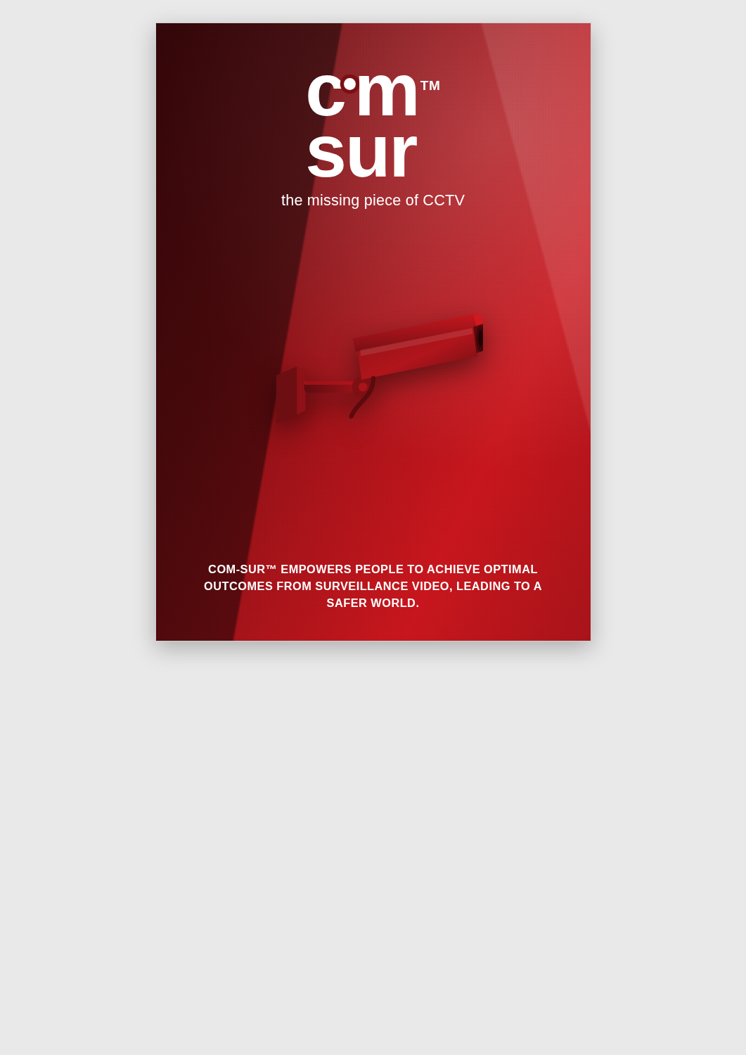c mTM sur
the missing piece of CCTV
Illustration of a wall-mounted CCTV surveillance camera
COM‑SUR™ empowers people to achieve optimal outcomes from surveillance video, leading to a safer world.